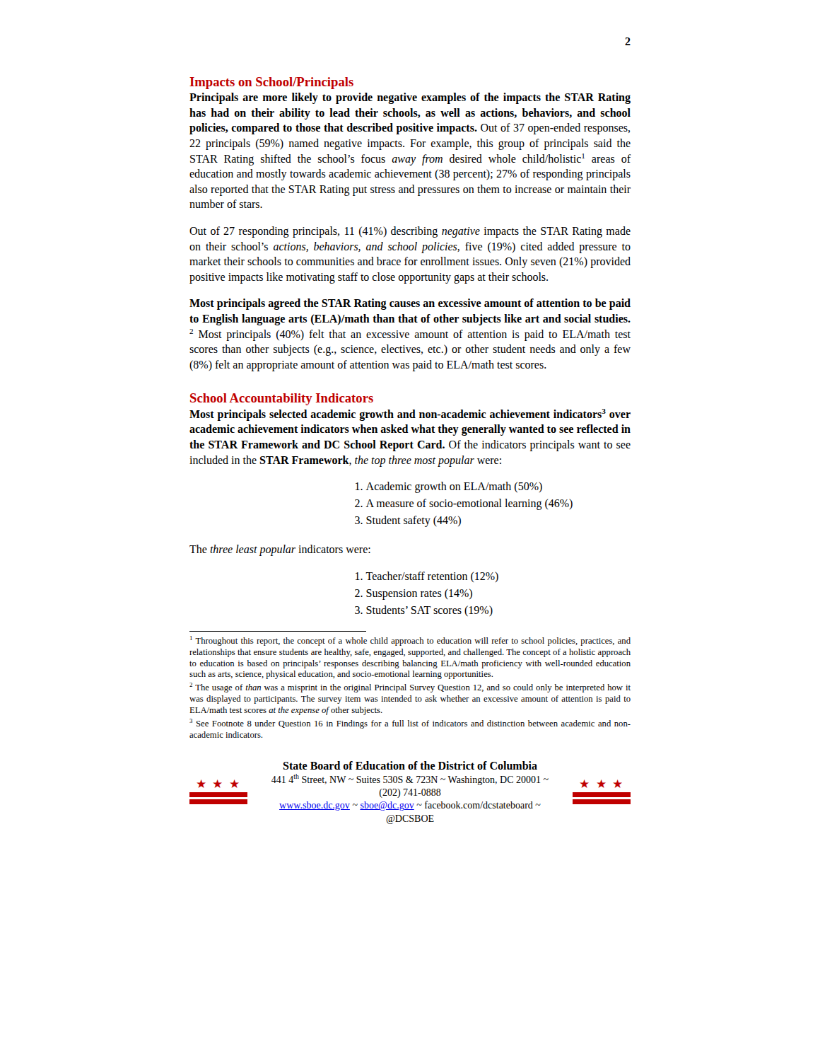2
Impacts on School/Principals
Principals are more likely to provide negative examples of the impacts the STAR Rating has had on their ability to lead their schools, as well as actions, behaviors, and school policies, compared to those that described positive impacts. Out of 37 open-ended responses, 22 principals (59%) named negative impacts. For example, this group of principals said the STAR Rating shifted the school’s focus away from desired whole child/holistic1 areas of education and mostly towards academic achievement (38 percent); 27% of responding principals also reported that the STAR Rating put stress and pressures on them to increase or maintain their number of stars.
Out of 27 responding principals, 11 (41%) describing negative impacts the STAR Rating made on their school’s actions, behaviors, and school policies, five (19%) cited added pressure to market their schools to communities and brace for enrollment issues. Only seven (21%) provided positive impacts like motivating staff to close opportunity gaps at their schools.
Most principals agreed the STAR Rating causes an excessive amount of attention to be paid to English language arts (ELA)/math than that of other subjects like art and social studies. 2 Most principals (40%) felt that an excessive amount of attention is paid to ELA/math test scores than other subjects (e.g., science, electives, etc.) or other student needs and only a few (8%) felt an appropriate amount of attention was paid to ELA/math test scores.
School Accountability Indicators
Most principals selected academic growth and non-academic achievement indicators3 over academic achievement indicators when asked what they generally wanted to see reflected in the STAR Framework and DC School Report Card. Of the indicators principals want to see included in the STAR Framework, the top three most popular were:
Academic growth on ELA/math (50%)
A measure of socio-emotional learning (46%)
Student safety (44%)
The three least popular indicators were:
Teacher/staff retention (12%)
Suspension rates (14%)
Students’ SAT scores (19%)
1 Throughout this report, the concept of a whole child approach to education will refer to school policies, practices, and relationships that ensure students are healthy, safe, engaged, supported, and challenged. The concept of a holistic approach to education is based on principals’ responses describing balancing ELA/math proficiency with well-rounded education such as arts, science, physical education, and socio-emotional learning opportunities.
2 The usage of than was a misprint in the original Principal Survey Question 12, and so could only be interpreted how it was displayed to participants. The survey item was intended to ask whether an excessive amount of attention is paid to ELA/math test scores at the expense of other subjects.
3 See Footnote 8 under Question 16 in Findings for a full list of indicators and distinction between academic and non-academic indicators.
★ ★ ★
State Board of Education of the District of Columbia
441 4th Street, NW ~ Suites 530S & 723N ~ Washington, DC 20001 ~ (202) 741-0888
www.sboe.dc.gov ~ sboe@dc.gov ~ facebook.com/dcstateboard ~ @DCSBOE
★ ★ ★